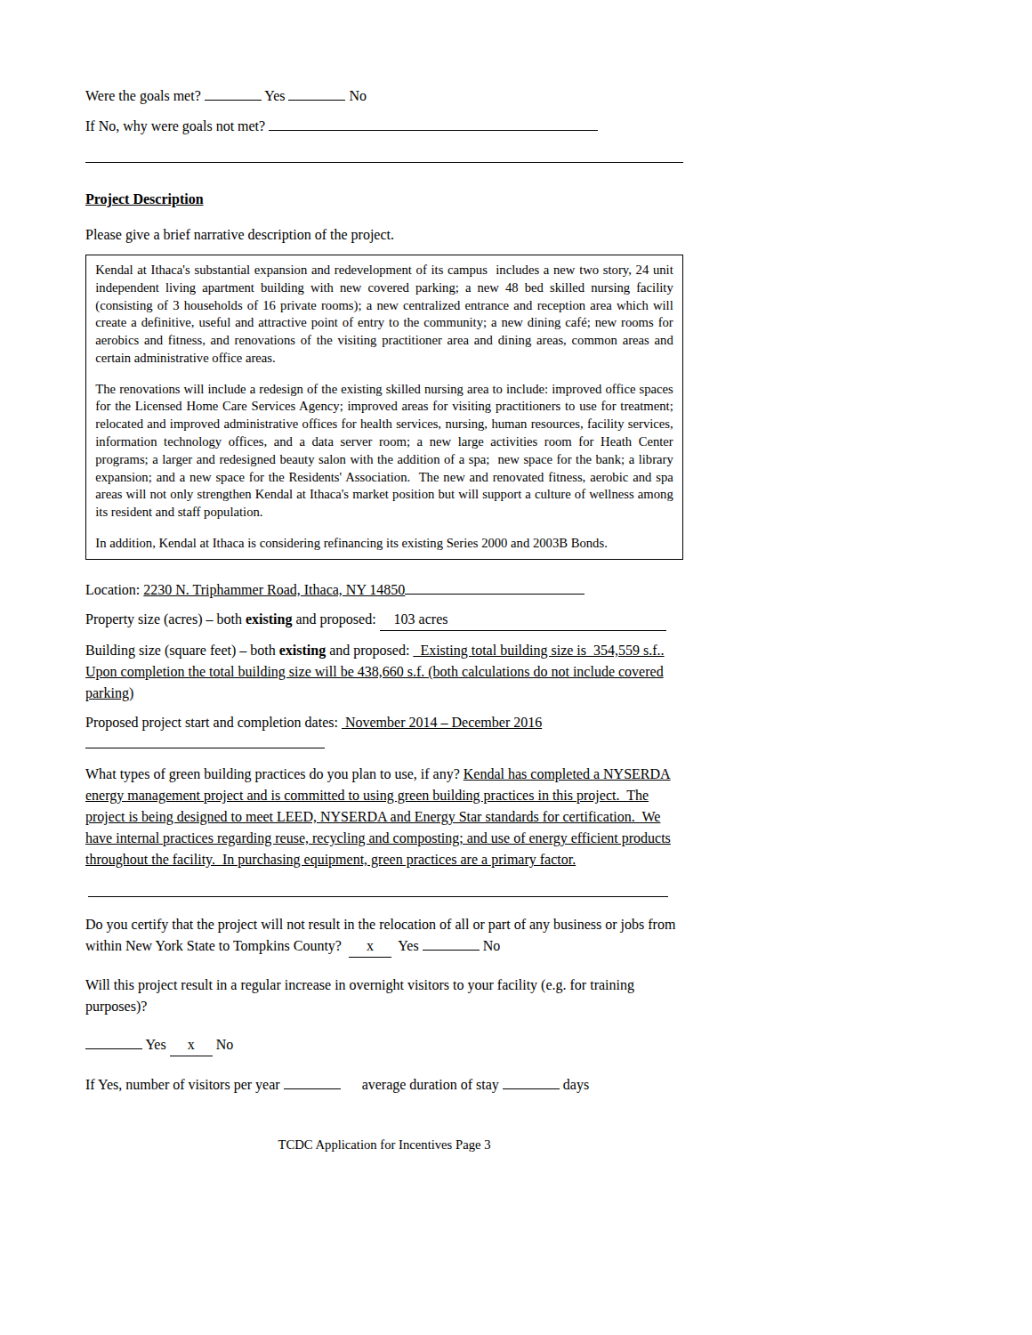Were the goals met? Yes No
If No, why were goals not met?
Project Description
Please give a brief narrative description of the project.
Kendal at Ithaca's substantial expansion and redevelopment of its campus includes a new two story, 24 unit independent living apartment building with new covered parking; a new 48 bed skilled nursing facility (consisting of 3 households of 16 private rooms); a new centralized entrance and reception area which will create a definitive, useful and attractive point of entry to the community; a new dining café; new rooms for aerobics and fitness, and renovations of the visiting practitioner area and dining areas, common areas and certain administrative office areas.
The renovations will include a redesign of the existing skilled nursing area to include: improved office spaces for the Licensed Home Care Services Agency; improved areas for visiting practitioners to use for treatment; relocated and improved administrative offices for health services, nursing, human resources, facility services, information technology offices, and a data server room; a new large activities room for Heath Center programs; a larger and redesigned beauty salon with the addition of a spa; new space for the bank; a library expansion; and a new space for the Residents' Association. The new and renovated fitness, aerobic and spa areas will not only strengthen Kendal at Ithaca's market position but will support a culture of wellness among its resident and staff population.
In addition, Kendal at Ithaca is considering refinancing its existing Series 2000 and 2003B Bonds.
Location: 2230 N. Triphammer Road, Ithaca, NY 14850
Property size (acres) – both existing and proposed: 103 acres
Building size (square feet) – both existing and proposed: Existing total building size is 354,559 s.f.. Upon completion the total building size will be 438,660 s.f. (both calculations do not include covered parking)
Proposed project start and completion dates: November 2014 – December 2016
What types of green building practices do you plan to use, if any? Kendal has completed a NYSERDA energy management project and is committed to using green building practices in this project. The project is being designed to meet LEED, NYSERDA and Energy Star standards for certification. We have internal practices regarding reuse, recycling and composting; and use of energy efficient products throughout the facility. In purchasing equipment, green practices are a primary factor.
Do you certify that the project will not result in the relocation of all or part of any business or jobs from within New York State to Tompkins County? x Yes No
Will this project result in a regular increase in overnight visitors to your facility (e.g. for training purposes)?
Yes x No
If Yes, number of visitors per year average duration of stay days
TCDC Application for Incentives Page 3